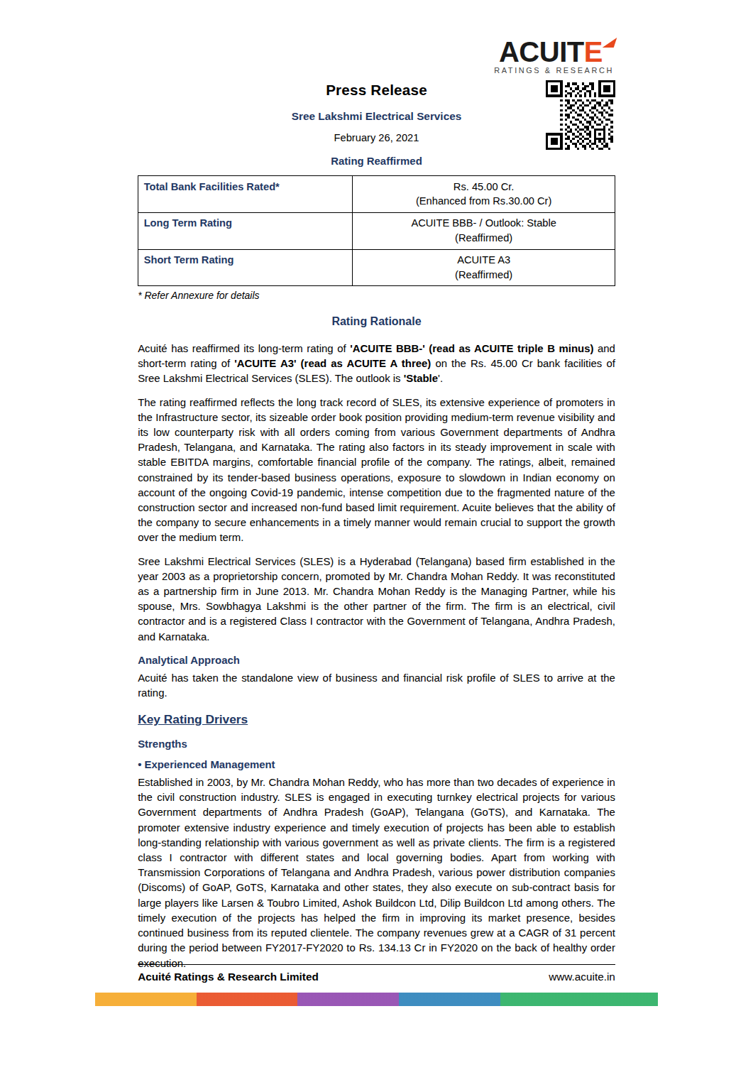ACUITE
RATINGS & RESEARCH
Press Release
Sree Lakshmi Electrical Services
February 26, 2021
Rating Reaffirmed
| Total Bank Facilities Rated* | Rs. 45.00 Cr. (Enhanced from Rs.30.00 Cr) |
| Long Term Rating | ACUITE BBB- / Outlook: Stable (Reaffirmed) |
| Short Term Rating | ACUITE A3 (Reaffirmed) |
* Refer Annexure for details
Rating Rationale
Acuité has reaffirmed its long-term rating of 'ACUITE BBB-' (read as ACUITE triple B minus) and short-term rating of 'ACUITE A3' (read as ACUITE A three) on the Rs. 45.00 Cr bank facilities of Sree Lakshmi Electrical Services (SLES). The outlook is 'Stable'.
The rating reaffirmed reflects the long track record of SLES, its extensive experience of promoters in the Infrastructure sector, its sizeable order book position providing medium-term revenue visibility and its low counterparty risk with all orders coming from various Government departments of Andhra Pradesh, Telangana, and Karnataka. The rating also factors in its steady improvement in scale with stable EBITDA margins, comfortable financial profile of the company. The ratings, albeit, remained constrained by its tender-based business operations, exposure to slowdown in Indian economy on account of the ongoing Covid-19 pandemic, intense competition due to the fragmented nature of the construction sector and increased non-fund based limit requirement. Acuite believes that the ability of the company to secure enhancements in a timely manner would remain crucial to support the growth over the medium term.
Sree Lakshmi Electrical Services (SLES) is a Hyderabad (Telangana) based firm established in the year 2003 as a proprietorship concern, promoted by Mr. Chandra Mohan Reddy. It was reconstituted as a partnership firm in June 2013. Mr. Chandra Mohan Reddy is the Managing Partner, while his spouse, Mrs. Sowbhagya Lakshmi is the other partner of the firm. The firm is an electrical, civil contractor and is a registered Class I contractor with the Government of Telangana, Andhra Pradesh, and Karnataka.
Analytical Approach
Acuité has taken the standalone view of business and financial risk profile of SLES to arrive at the rating.
Key Rating Drivers
Strengths
• Experienced Management
Established in 2003, by Mr. Chandra Mohan Reddy, who has more than two decades of experience in the civil construction industry. SLES is engaged in executing turnkey electrical projects for various Government departments of Andhra Pradesh (GoAP), Telangana (GoTS), and Karnataka. The promoter extensive industry experience and timely execution of projects has been able to establish long-standing relationship with various government as well as private clients. The firm is a registered class I contractor with different states and local governing bodies. Apart from working with Transmission Corporations of Telangana and Andhra Pradesh, various power distribution companies (Discoms) of GoAP, GoTS, Karnataka and other states, they also execute on sub-contract basis for large players like Larsen & Toubro Limited, Ashok Buildcon Ltd, Dilip Buildcon Ltd among others. The timely execution of the projects has helped the firm in improving its market presence, besides continued business from its reputed clientele. The company revenues grew at a CAGR of 31 percent during the period between FY2017-FY2020 to Rs. 134.13 Cr in FY2020 on the back of healthy order execution.
Acuité Ratings & Research Limited
www.acuite.in